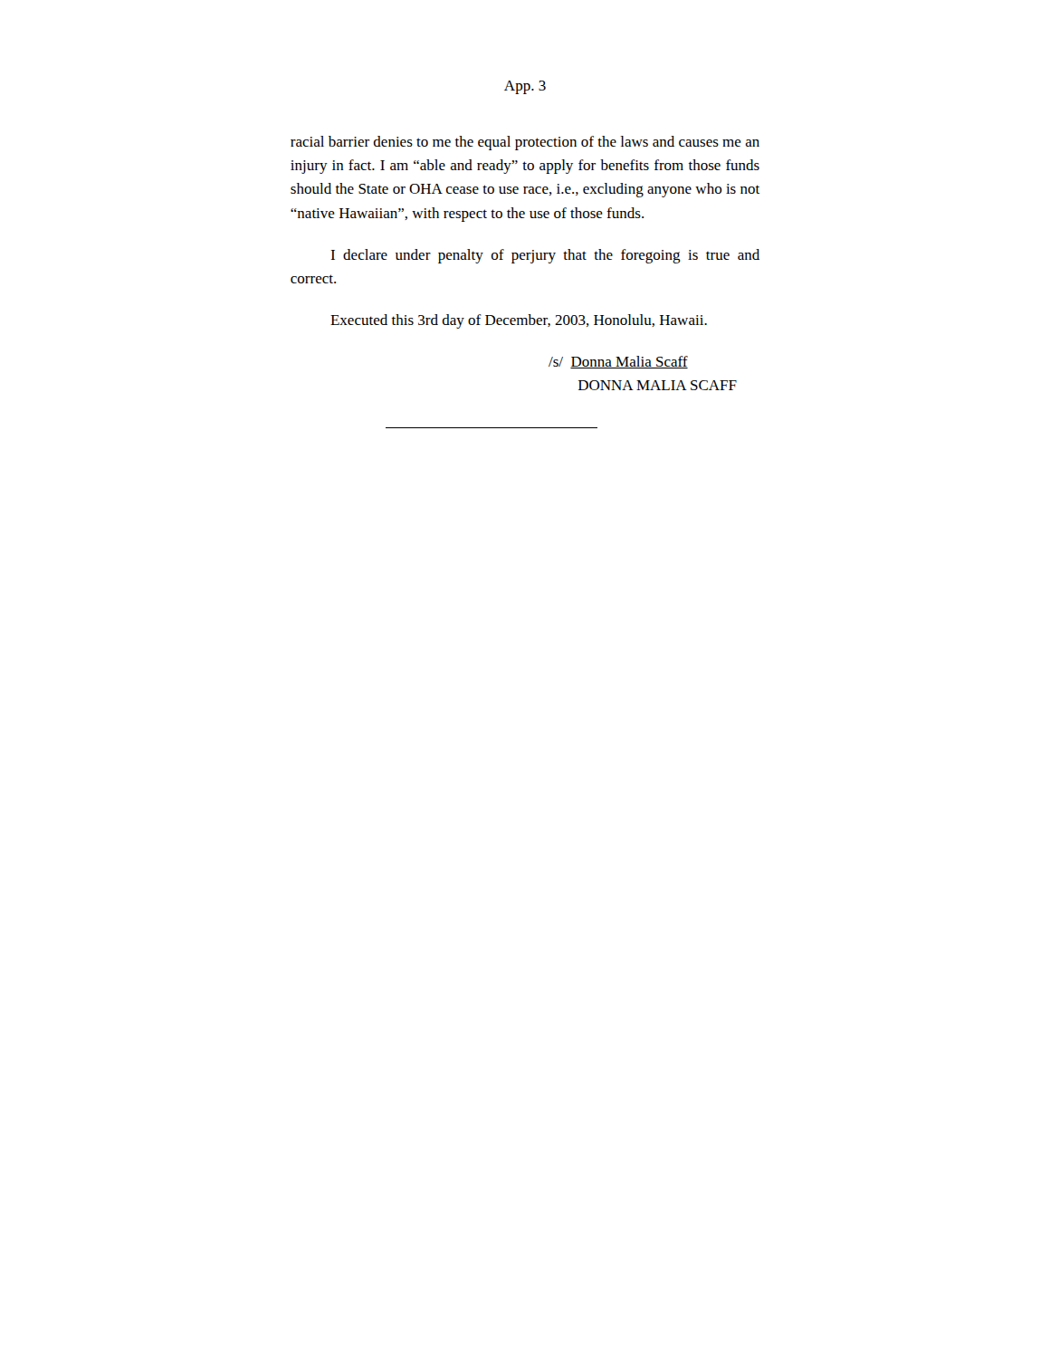App. 3
racial barrier denies to me the equal protection of the laws and causes me an injury in fact. I am “able and ready” to apply for benefits from those funds should the State or OHA cease to use race, i.e., excluding anyone who is not “native Hawaiian”, with respect to the use of those funds.
I declare under penalty of perjury that the foregoing is true and correct.
Executed this 3rd day of December, 2003, Honolulu, Hawaii.
/s/ Donna Malia Scaff DONNA MALIA SCAFF